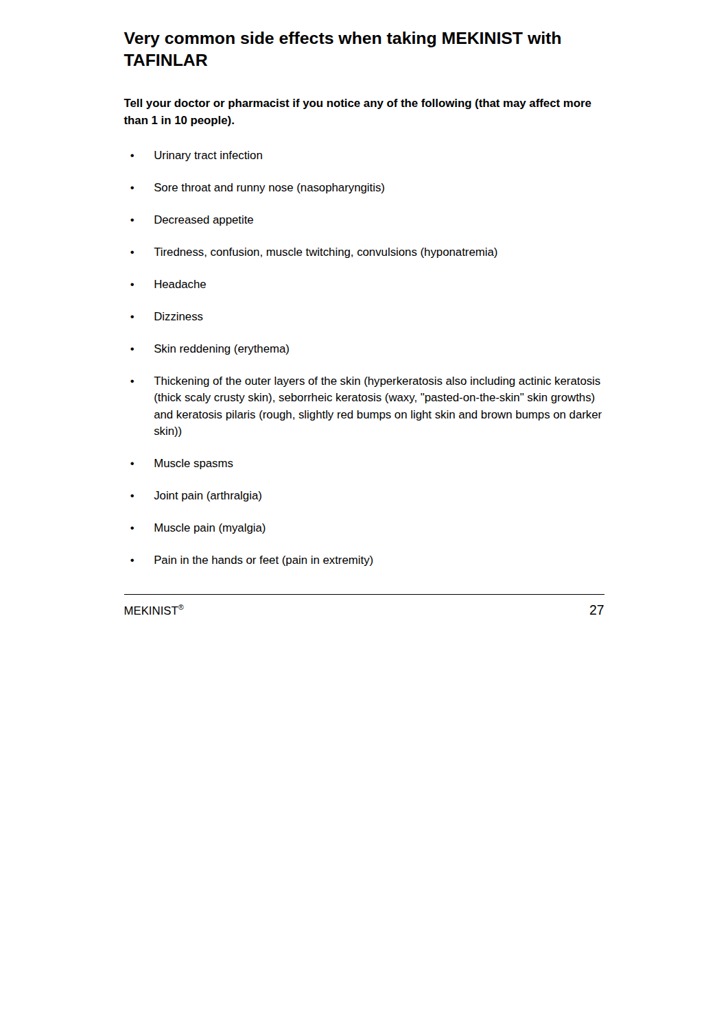Very common side effects when taking MEKINIST with TAFINLAR
Tell your doctor or pharmacist if you notice any of the following (that may affect more than 1 in 10 people).
Urinary tract infection
Sore throat and runny nose (nasopharyngitis)
Decreased appetite
Tiredness, confusion, muscle twitching, convulsions (hyponatremia)
Headache
Dizziness
Skin reddening (erythema)
Thickening of the outer layers of the skin (hyperkeratosis also including actinic keratosis (thick scaly crusty skin), seborrheic keratosis (waxy, "pasted-on-the-skin" skin growths) and keratosis pilaris (rough, slightly red bumps on light skin and brown bumps on darker skin))
Muscle spasms
Joint pain (arthralgia)
Muscle pain (myalgia)
Pain in the hands or feet (pain in extremity)
MEKINIST® 27